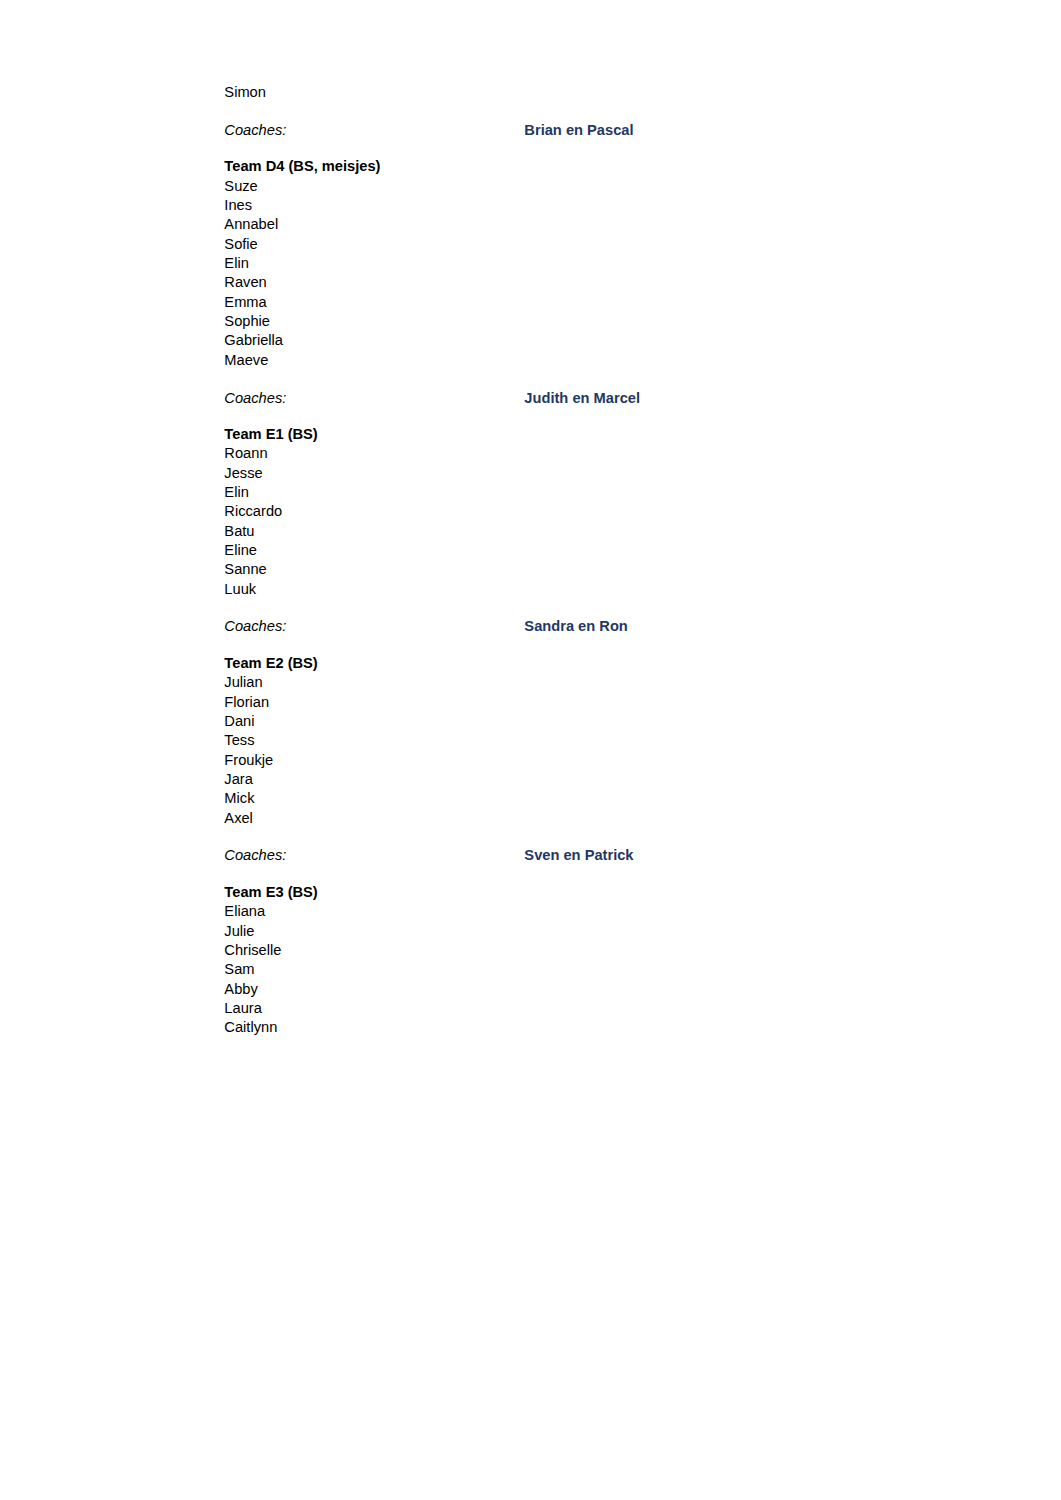Simon
Coaches: Brian en Pascal
Team D4 (BS, meisjes)
Suze
Ines
Annabel
Sofie
Elin
Raven
Emma
Sophie
Gabriella
Maeve
Coaches: Judith en Marcel
Team E1 (BS)
Roann
Jesse
Elin
Riccardo
Batu
Eline
Sanne
Luuk
Coaches: Sandra en Ron
Team E2 (BS)
Julian
Florian
Dani
Tess
Froukje
Jara
Mick
Axel
Coaches: Sven en Patrick
Team E3 (BS)
Eliana
Julie
Chriselle
Sam
Abby
Laura
Caitlynn